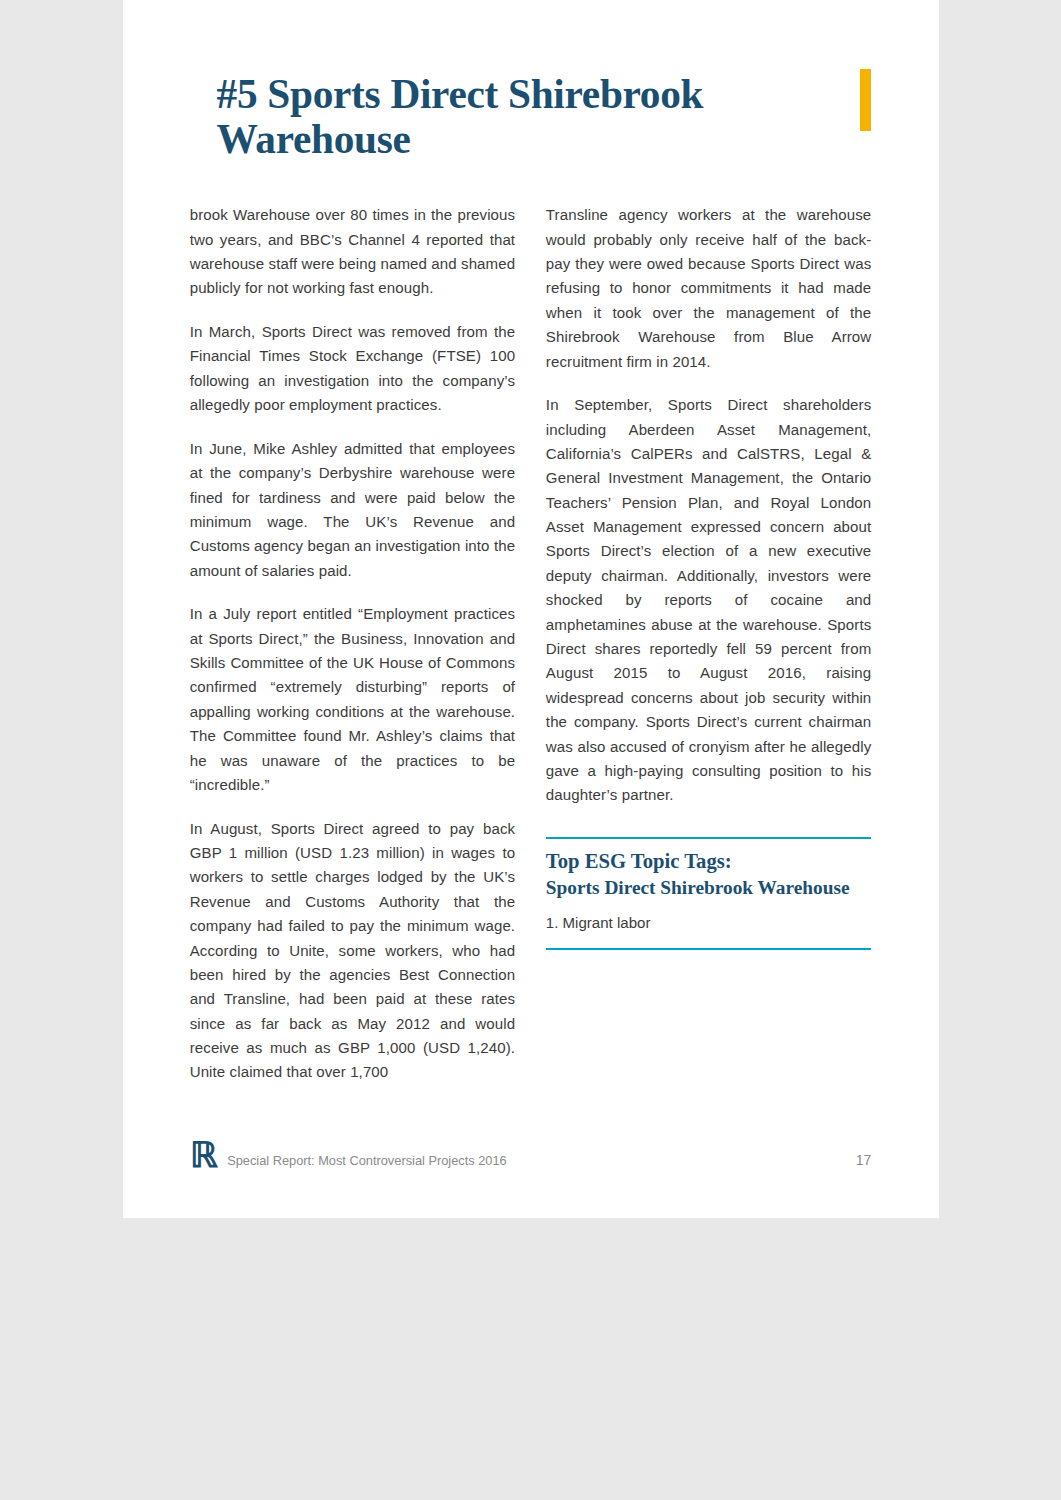#5 Sports Direct Shirebrook Warehouse
brook Warehouse over 80 times in the previous two years, and BBC’s Channel 4 reported that warehouse staff were being named and shamed publicly for not working fast enough.
In March, Sports Direct was removed from the Financial Times Stock Exchange (FTSE) 100 following an investigation into the company’s allegedly poor employment practices.
In June, Mike Ashley admitted that employees at the company’s Derbyshire warehouse were fined for tardiness and were paid below the minimum wage. The UK’s Revenue and Customs agency began an investigation into the amount of salaries paid.
In a July report entitled “Employment practices at Sports Direct,” the Business, Innovation and Skills Committee of the UK House of Commons confirmed “extremely disturbing” reports of appalling working conditions at the warehouse. The Committee found Mr. Ashley’s claims that he was unaware of the practices to be “incredible.”
In August, Sports Direct agreed to pay back GBP 1 million (USD 1.23 million) in wages to workers to settle charges lodged by the UK’s Revenue and Customs Authority that the company had failed to pay the minimum wage. According to Unite, some workers, who had been hired by the agencies Best Connection and Transline, had been paid at these rates since as far back as May 2012 and would receive as much as GBP 1,000 (USD 1,240). Unite claimed that over 1,700
Transline agency workers at the warehouse would probably only receive half of the back-pay they were owed because Sports Direct was refusing to honor commitments it had made when it took over the management of the Shirebrook Warehouse from Blue Arrow recruitment firm in 2014.
In September, Sports Direct shareholders including Aberdeen Asset Management, California’s CalPERs and CalSTRS, Legal & General Investment Management, the Ontario Teachers’ Pension Plan, and Royal London Asset Management expressed concern about Sports Direct’s election of a new executive deputy chairman. Additionally, investors were shocked by reports of cocaine and amphetamines abuse at the warehouse. Sports Direct shares reportedly fell 59 percent from August 2015 to August 2016, raising widespread concerns about job security within the company. Sports Direct’s current chairman was also accused of cronyism after he allegedly gave a high-paying consulting position to his daughter’s partner.
Top ESG Topic Tags:Sports Direct Shirebrook Warehouse
1. Migrant labor
ℝ
Special Report: Most Controversial Projects 2016
17